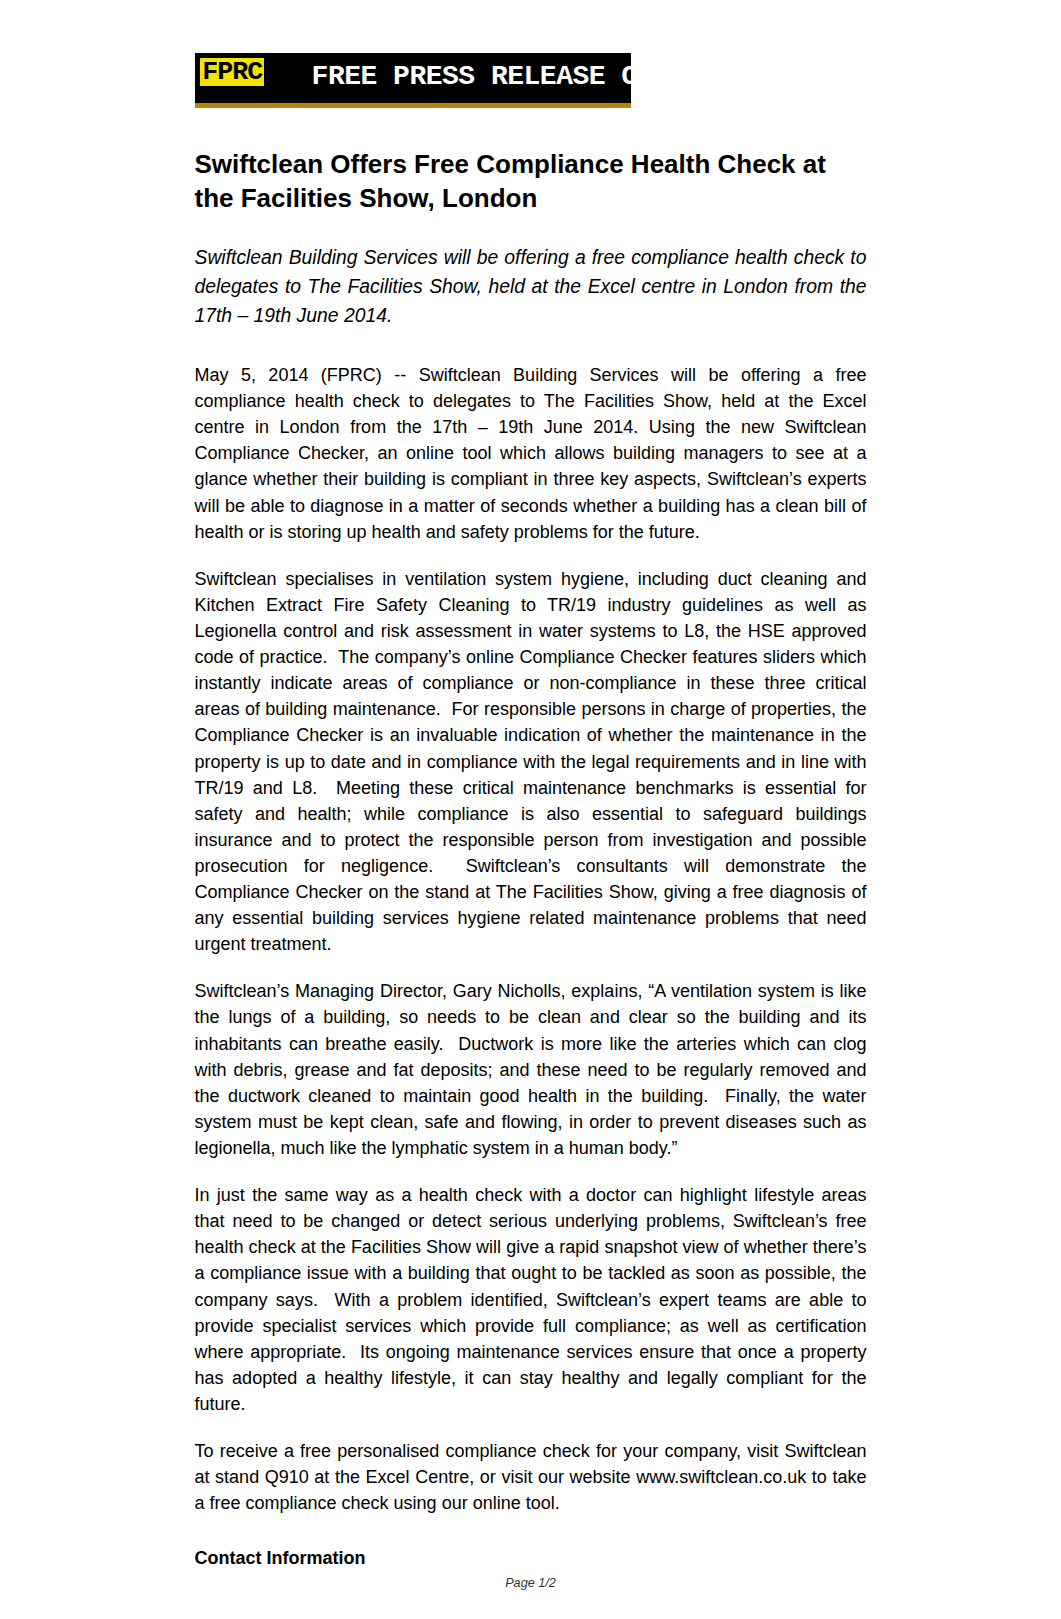FPRC FREE PRESS RELEASE CENTER
Swiftclean Offers Free Compliance Health Check at the Facilities Show, London
Swiftclean Building Services will be offering a free compliance health check to delegates to The Facilities Show, held at the Excel centre in London from the 17th – 19th June 2014.
May 5, 2014 (FPRC) -- Swiftclean Building Services will be offering a free compliance health check to delegates to The Facilities Show, held at the Excel centre in London from the 17th – 19th June 2014. Using the new Swiftclean Compliance Checker, an online tool which allows building managers to see at a glance whether their building is compliant in three key aspects, Swiftclean’s experts will be able to diagnose in a matter of seconds whether a building has a clean bill of health or is storing up health and safety problems for the future.
Swiftclean specialises in ventilation system hygiene, including duct cleaning and Kitchen Extract Fire Safety Cleaning to TR/19 industry guidelines as well as Legionella control and risk assessment in water systems to L8, the HSE approved code of practice. The company’s online Compliance Checker features sliders which instantly indicate areas of compliance or non-compliance in these three critical areas of building maintenance. For responsible persons in charge of properties, the Compliance Checker is an invaluable indication of whether the maintenance in the property is up to date and in compliance with the legal requirements and in line with TR/19 and L8. Meeting these critical maintenance benchmarks is essential for safety and health; while compliance is also essential to safeguard buildings insurance and to protect the responsible person from investigation and possible prosecution for negligence. Swiftclean’s consultants will demonstrate the Compliance Checker on the stand at The Facilities Show, giving a free diagnosis of any essential building services hygiene related maintenance problems that need urgent treatment.
Swiftclean’s Managing Director, Gary Nicholls, explains, “A ventilation system is like the lungs of a building, so needs to be clean and clear so the building and its inhabitants can breathe easily. Ductwork is more like the arteries which can clog with debris, grease and fat deposits; and these need to be regularly removed and the ductwork cleaned to maintain good health in the building. Finally, the water system must be kept clean, safe and flowing, in order to prevent diseases such as legionella, much like the lymphatic system in a human body.”
In just the same way as a health check with a doctor can highlight lifestyle areas that need to be changed or detect serious underlying problems, Swiftclean’s free health check at the Facilities Show will give a rapid snapshot view of whether there’s a compliance issue with a building that ought to be tackled as soon as possible, the company says. With a problem identified, Swiftclean’s expert teams are able to provide specialist services which provide full compliance; as well as certification where appropriate. Its ongoing maintenance services ensure that once a property has adopted a healthy lifestyle, it can stay healthy and legally compliant for the future.
To receive a free personalised compliance check for your company, visit Swiftclean at stand Q910 at the Excel Centre, or visit our website www.swiftclean.co.uk to take a free compliance check using our online tool.
Contact Information
Page 1/2